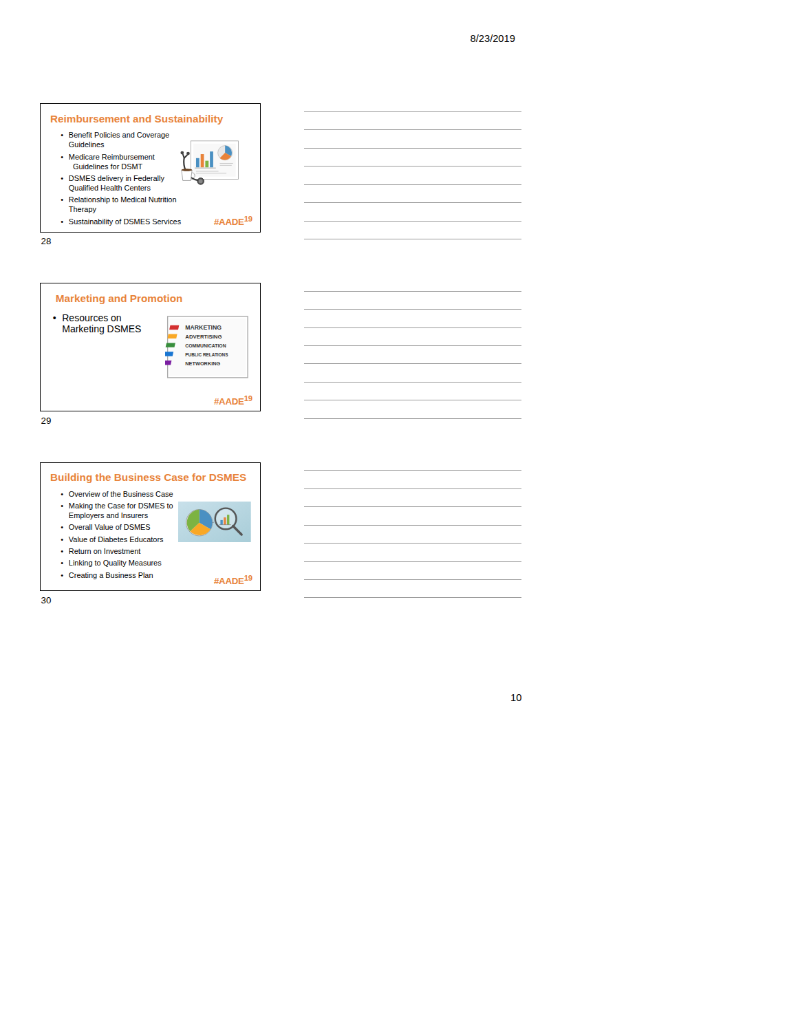8/23/2019
Reimbursement and Sustainability
Benefit Policies and Coverage Guidelines
Medicare Reimbursement
Guidelines for DSMT
DSMES delivery in Federally Qualified Health Centers
Relationship to Medical Nutrition Therapy
Sustainability of DSMES Services
#AADE 19
28
Marketing and Promotion
Resources on Marketing DSMES
MARKETING ADVERTISING COMMUNICATION PUBLIC RELATIONS NETWORKING
#AADE 19
29
Building the Business Case for DSMES
Overview of the Business Case
Making the Case for DSMES to Employers and Insurers
Overall Value of DSMES
Value of Diabetes Educators
Return on Investment
Linking to Quality Measures
Creating a Business Plan
#AADE 19
30
10